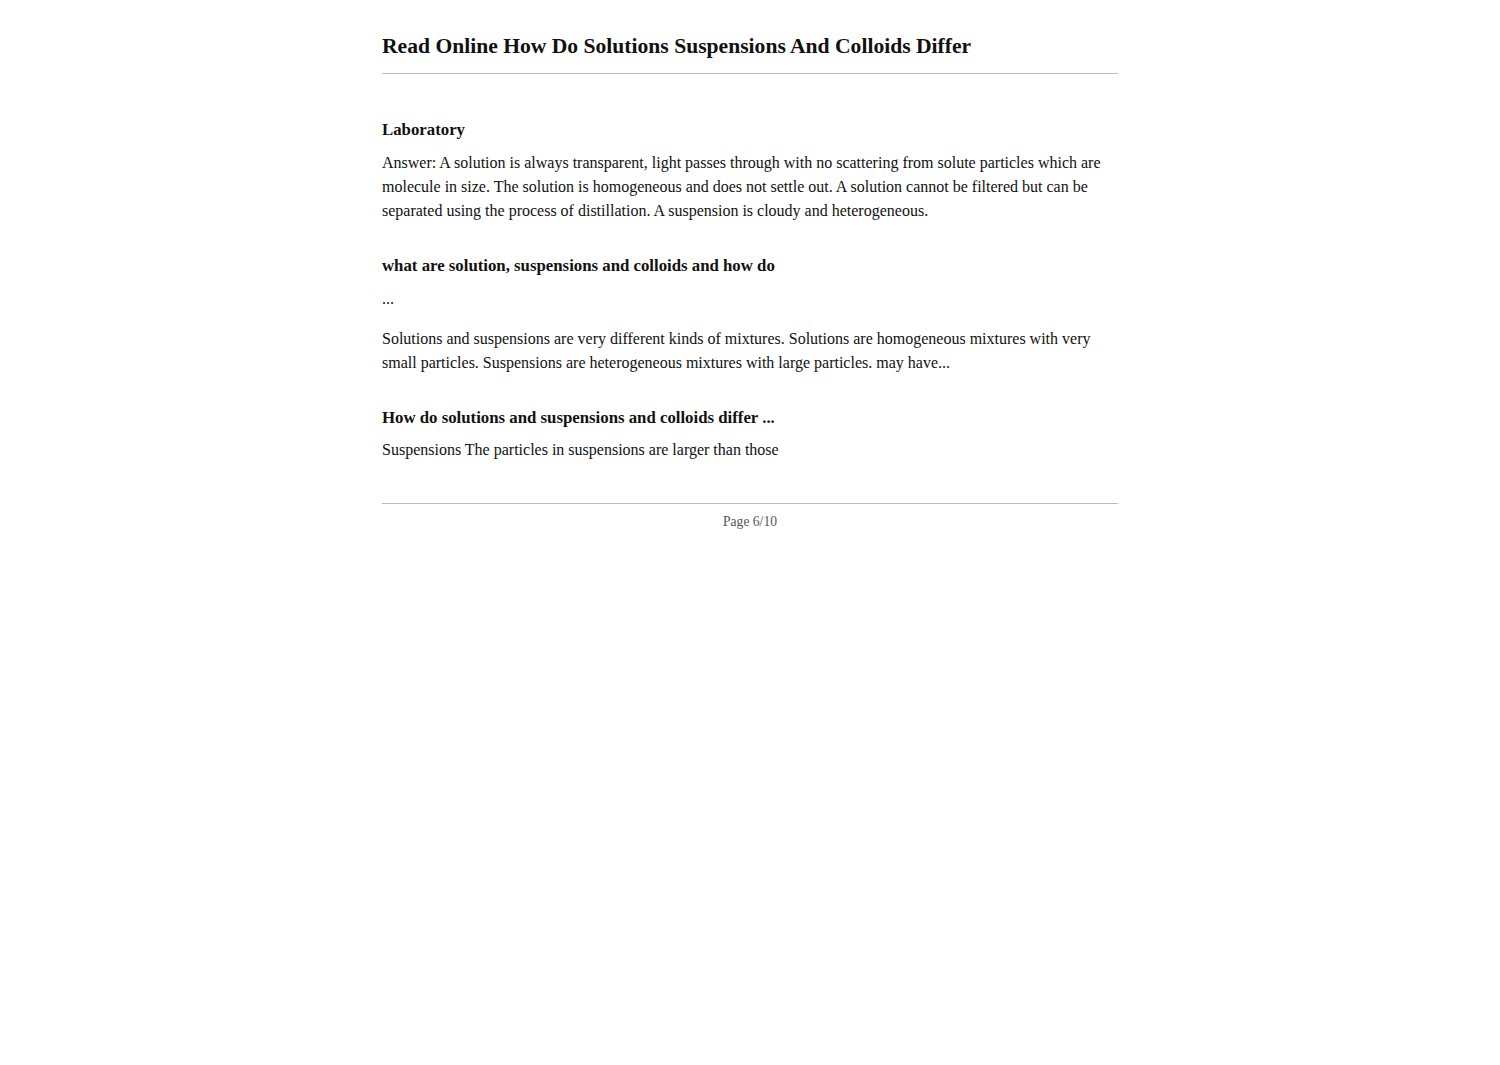Read Online How Do Solutions Suspensions And Colloids Differ
Laboratory
Answer: A solution is always transparent, light passes through with no scattering from solute particles which are molecule in size. The solution is homogeneous and does not settle out. A solution cannot be filtered but can be separated using the process of distillation. A suspension is cloudy and heterogeneous.
what are solution, suspensions and colloids and how do
...
Solutions and suspensions are very different kinds of mixtures. Solutions are homogeneous mixtures with very small particles. Suspensions are heterogeneous mixtures with large particles. may have...
How do solutions and suspensions and colloids differ ...
Suspensions The particles in suspensions are larger than those
Page 6/10